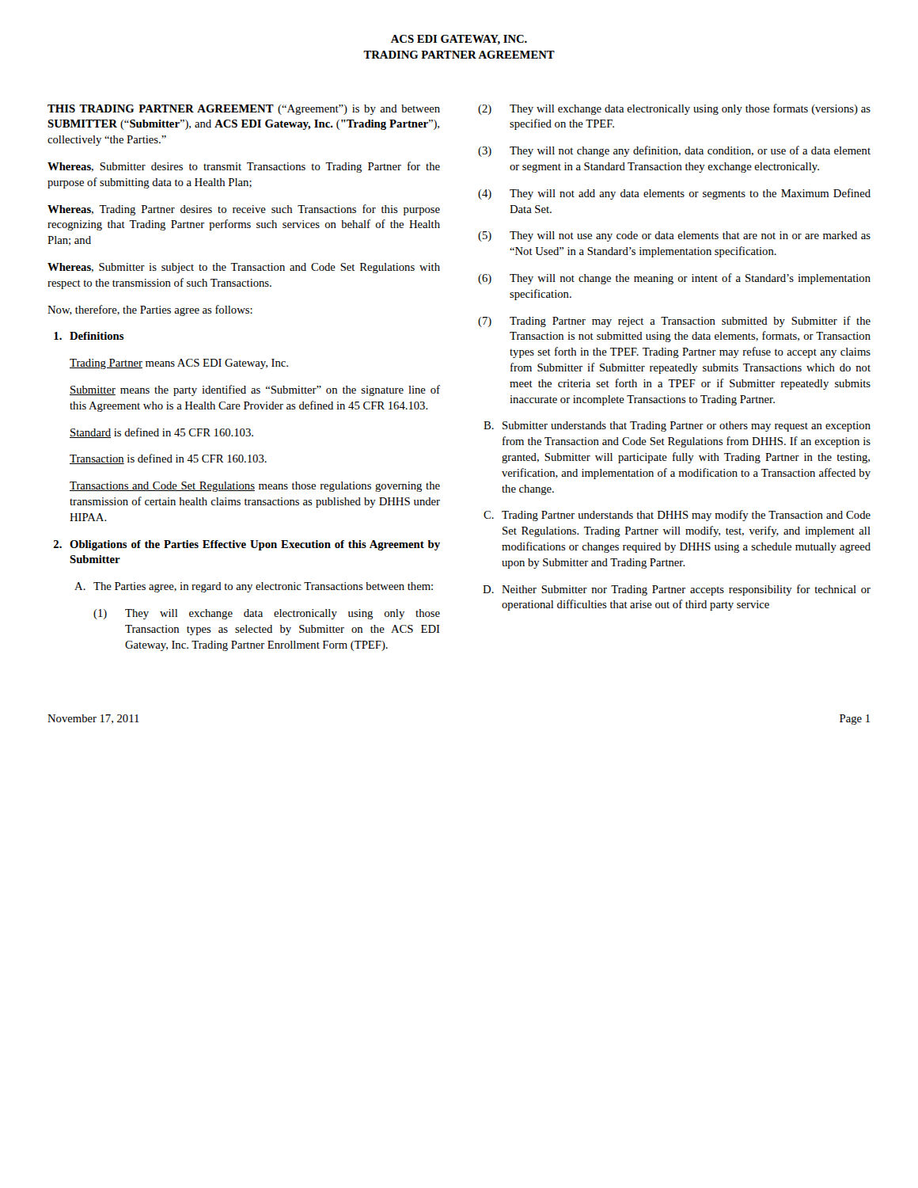ACS EDI GATEWAY, INC.
TRADING PARTNER AGREEMENT
THIS TRADING PARTNER AGREEMENT (“Agreement”) is by and between SUBMITTER (“Submitter”), and ACS EDI Gateway, Inc. ("Trading Partner”), collectively “the Parties.”
Whereas, Submitter desires to transmit Transactions to Trading Partner for the purpose of submitting data to a Health Plan;
Whereas, Trading Partner desires to receive such Transactions for this purpose recognizing that Trading Partner performs such services on behalf of the Health Plan; and
Whereas, Submitter is subject to the Transaction and Code Set Regulations with respect to the transmission of such Transactions.
Now, therefore, the Parties agree as follows:
Definitions
Trading Partner means ACS EDI Gateway, Inc.
Submitter means the party identified as “Submitter” on the signature line of this Agreement who is a Health Care Provider as defined in 45 CFR 164.103.
Standard is defined in 45 CFR 160.103.
Transaction is defined in 45 CFR 160.103.
Transactions and Code Set Regulations means those regulations governing the transmission of certain health claims transactions as published by DHHS under HIPAA.
Obligations of the Parties Effective Upon Execution of this Agreement by Submitter
The Parties agree, in regard to any electronic Transactions between them:
They will exchange data electronically using only those Transaction types as selected by Submitter on the ACS EDI Gateway, Inc. Trading Partner Enrollment Form (TPEF).
They will exchange data electronically using only those formats (versions) as specified on the TPEF.
They will not change any definition, data condition, or use of a data element or segment in a Standard Transaction they exchange electronically.
They will not add any data elements or segments to the Maximum Defined Data Set.
They will not use any code or data elements that are not in or are marked as “Not Used” in a Standard’s implementation specification.
They will not change the meaning or intent of a Standard’s implementation specification.
Trading Partner may reject a Transaction submitted by Submitter if the Transaction is not submitted using the data elements, formats, or Transaction types set forth in the TPEF. Trading Partner may refuse to accept any claims from Submitter if Submitter repeatedly submits Transactions which do not meet the criteria set forth in a TPEF or if Submitter repeatedly submits inaccurate or incomplete Transactions to Trading Partner.
Submitter understands that Trading Partner or others may request an exception from the Transaction and Code Set Regulations from DHHS. If an exception is granted, Submitter will participate fully with Trading Partner in the testing, verification, and implementation of a modification to a Transaction affected by the change.
Trading Partner understands that DHHS may modify the Transaction and Code Set Regulations. Trading Partner will modify, test, verify, and implement all modifications or changes required by DHHS using a schedule mutually agreed upon by Submitter and Trading Partner.
Neither Submitter nor Trading Partner accepts responsibility for technical or operational difficulties that arise out of third party service
November 17, 2011 Page 1